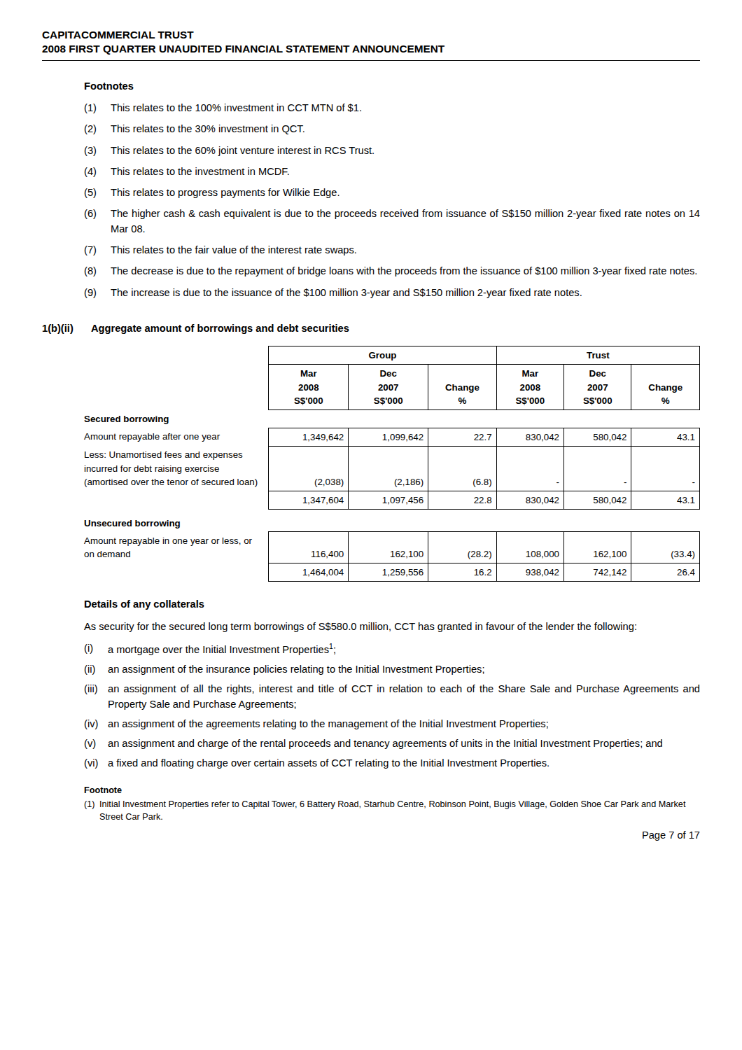CAPITACOMMERCIAL TRUST
2008 FIRST QUARTER UNAUDITED FINANCIAL STATEMENT ANNOUNCEMENT
Footnotes
(1) This relates to the 100% investment in CCT MTN of $1.
(2) This relates to the 30% investment in QCT.
(3) This relates to the 60% joint venture interest in RCS Trust.
(4) This relates to the investment in MCDF.
(5) This relates to progress payments for Wilkie Edge.
(6) The higher cash & cash equivalent is due to the proceeds received from issuance of S$150 million 2-year fixed rate notes on 14 Mar 08.
(7) This relates to the fair value of the interest rate swaps.
(8) The decrease is due to the repayment of bridge loans with the proceeds from the issuance of $100 million 3-year fixed rate notes.
(9) The increase is due to the issuance of the $100 million 3-year and S$150 million 2-year fixed rate notes.
1(b)(ii)
Aggregate amount of borrowings and debt securities
| | Group | Trust |
| | Mar 2008 S$'000 | Dec 2007 S$'000 | Change % | Mar 2008 S$'000 | Dec 2007 S$'000 | Change % |
| Secured borrowing | | | | | | |
| Amount repayable after one year | 1,349,642 | 1,099,642 | 22.7 | 830,042 | 580,042 | 43.1 |
| Less: Unamortised fees and expenses incurred for debt raising exercise (amortised over the tenor of secured loan) | (2,038) | (2,186) | (6.8) | - | - | - |
| | 1,347,604 | 1,097,456 | 22.8 | 830,042 | 580,042 | 43.1 |
| Unsecured borrowing | | | | | | |
| Amount repayable in one year or less, or on demand | 116,400 | 162,100 | (28.2) | 108,000 | 162,100 | (33.4) |
| | 1,464,004 | 1,259,556 | 16.2 | 938,042 | 742,142 | 26.4 |
Details of any collaterals
As security for the secured long term borrowings of S$580.0 million, CCT has granted in favour of the lender the following:
(i) a mortgage over the Initial Investment Properties1;
(ii) an assignment of the insurance policies relating to the Initial Investment Properties;
(iii) an assignment of all the rights, interest and title of CCT in relation to each of the Share Sale and Purchase Agreements and Property Sale and Purchase Agreements;
(iv) an assignment of the agreements relating to the management of the Initial Investment Properties;
(v) an assignment and charge of the rental proceeds and tenancy agreements of units in the Initial Investment Properties; and
(vi) a fixed and floating charge over certain assets of CCT relating to the Initial Investment Properties.
Footnote
(1) Initial Investment Properties refer to Capital Tower, 6 Battery Road, Starhub Centre, Robinson Point, Bugis Village, Golden Shoe Car Park and Market Street Car Park.
Page 7 of 17